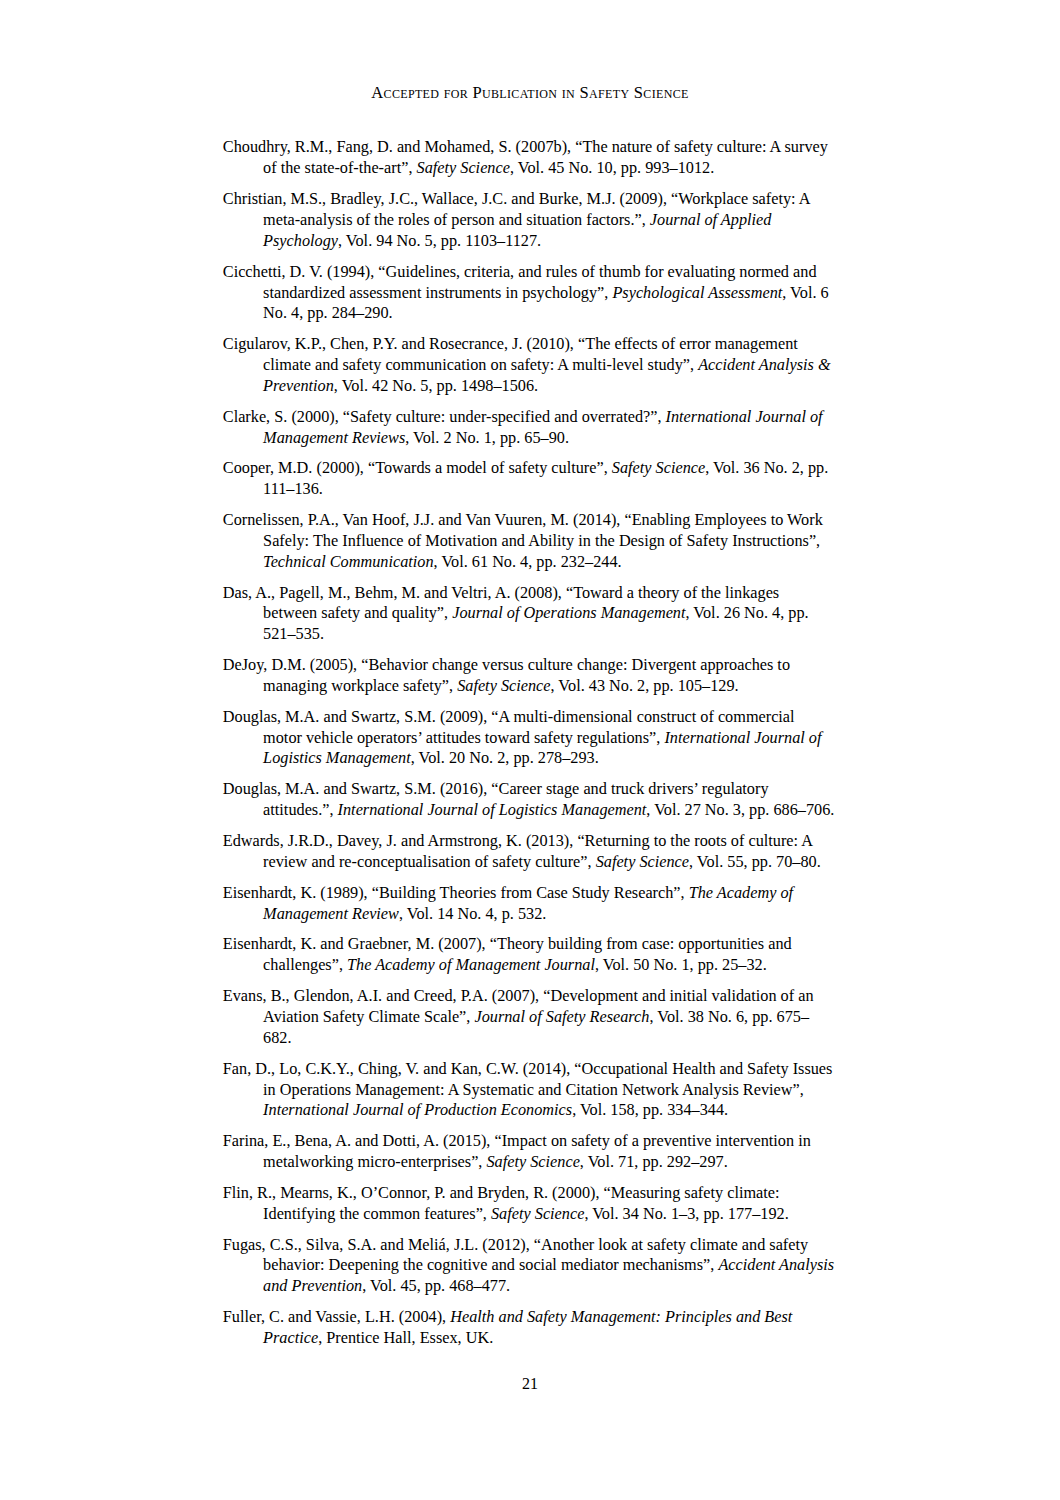Accepted for Publication in Safety Science
Choudhry, R.M., Fang, D. and Mohamed, S. (2007b), “The nature of safety culture: A survey of the state-of-the-art”, Safety Science, Vol. 45 No. 10, pp. 993–1012.
Christian, M.S., Bradley, J.C., Wallace, J.C. and Burke, M.J. (2009), “Workplace safety: A meta-analysis of the roles of person and situation factors.”, Journal of Applied Psychology, Vol. 94 No. 5, pp. 1103–1127.
Cicchetti, D. V. (1994), “Guidelines, criteria, and rules of thumb for evaluating normed and standardized assessment instruments in psychology”, Psychological Assessment, Vol. 6 No. 4, pp. 284–290.
Cigularov, K.P., Chen, P.Y. and Rosecrance, J. (2010), “The effects of error management climate and safety communication on safety: A multi-level study”, Accident Analysis & Prevention, Vol. 42 No. 5, pp. 1498–1506.
Clarke, S. (2000), “Safety culture: under-specified and overrated?”, International Journal of Management Reviews, Vol. 2 No. 1, pp. 65–90.
Cooper, M.D. (2000), “Towards a model of safety culture”, Safety Science, Vol. 36 No. 2, pp. 111–136.
Cornelissen, P.A., Van Hoof, J.J. and Van Vuuren, M. (2014), “Enabling Employees to Work Safely: The Influence of Motivation and Ability in the Design of Safety Instructions”, Technical Communication, Vol. 61 No. 4, pp. 232–244.
Das, A., Pagell, M., Behm, M. and Veltri, A. (2008), “Toward a theory of the linkages between safety and quality”, Journal of Operations Management, Vol. 26 No. 4, pp. 521–535.
DeJoy, D.M. (2005), “Behavior change versus culture change: Divergent approaches to managing workplace safety”, Safety Science, Vol. 43 No. 2, pp. 105–129.
Douglas, M.A. and Swartz, S.M. (2009), “A multi-dimensional construct of commercial motor vehicle operators’ attitudes toward safety regulations”, International Journal of Logistics Management, Vol. 20 No. 2, pp. 278–293.
Douglas, M.A. and Swartz, S.M. (2016), “Career stage and truck drivers’ regulatory attitudes.”, International Journal of Logistics Management, Vol. 27 No. 3, pp. 686–706.
Edwards, J.R.D., Davey, J. and Armstrong, K. (2013), “Returning to the roots of culture: A review and re-conceptualisation of safety culture”, Safety Science, Vol. 55, pp. 70–80.
Eisenhardt, K. (1989), “Building Theories from Case Study Research”, The Academy of Management Review, Vol. 14 No. 4, p. 532.
Eisenhardt, K. and Graebner, M. (2007), “Theory building from case: opportunities and challenges”, The Academy of Management Journal, Vol. 50 No. 1, pp. 25–32.
Evans, B., Glendon, A.I. and Creed, P.A. (2007), “Development and initial validation of an Aviation Safety Climate Scale”, Journal of Safety Research, Vol. 38 No. 6, pp. 675–682.
Fan, D., Lo, C.K.Y., Ching, V. and Kan, C.W. (2014), “Occupational Health and Safety Issues in Operations Management: A Systematic and Citation Network Analysis Review”, International Journal of Production Economics, Vol. 158, pp. 334–344.
Farina, E., Bena, A. and Dotti, A. (2015), “Impact on safety of a preventive intervention in metalworking micro-enterprises”, Safety Science, Vol. 71, pp. 292–297.
Flin, R., Mearns, K., O’Connor, P. and Bryden, R. (2000), “Measuring safety climate: Identifying the common features”, Safety Science, Vol. 34 No. 1–3, pp. 177–192.
Fugas, C.S., Silva, S.A. and Meliá, J.L. (2012), “Another look at safety climate and safety behavior: Deepening the cognitive and social mediator mechanisms”, Accident Analysis and Prevention, Vol. 45, pp. 468–477.
Fuller, C. and Vassie, L.H. (2004), Health and Safety Management: Principles and Best Practice, Prentice Hall, Essex, UK.
21